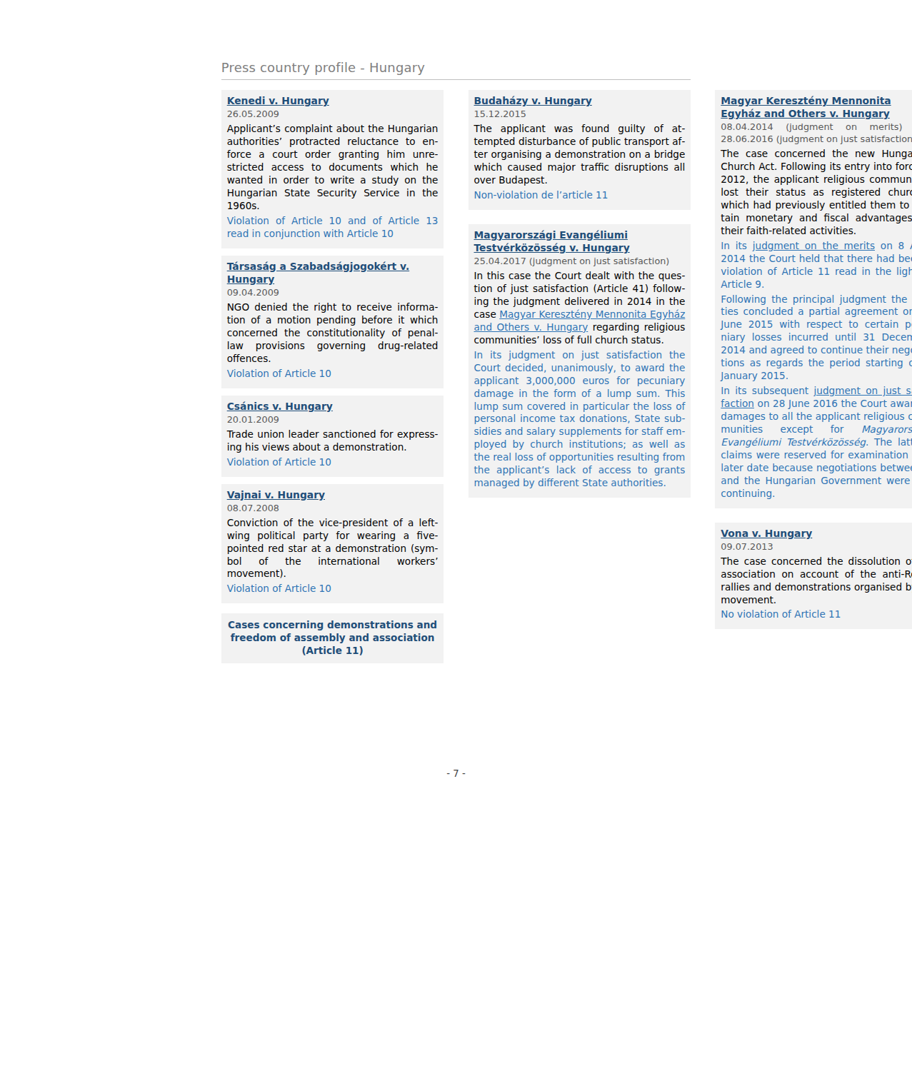Press country profile - Hungary
Kenedi v. Hungary
26.05.2009
Applicant’s complaint about the Hungarian authorities’ protracted reluctance to enforce a court order granting him unrestricted access to documents which he wanted in order to write a study on the Hungarian State Security Service in the 1960s.
Violation of Article 10 and of Article 13 read in conjunction with Article 10
Társaság a Szabadságjogokért v. Hungary
09.04.2009
NGO denied the right to receive information of a motion pending before it which concerned the constitutionality of penal-law provisions governing drug-related offences.
Violation of Article 10
Csánics v. Hungary
20.01.2009
Trade union leader sanctioned for expressing his views about a demonstration.
Violation of Article 10
Vajnai v. Hungary
08.07.2008
Conviction of the vice-president of a left-wing political party for wearing a five-pointed red star at a demonstration (symbol of the international workers’ movement).
Violation of Article 10
Cases concerning demonstrations and freedom of assembly and association (Article 11)
Budaházy v. Hungary
15.12.2015
The applicant was found guilty of attempted disturbance of public transport after organising a demonstration on a bridge which caused major traffic disruptions all over Budapest.
Non-violation de l’article 11
Magyarországi Evangéliumi Testvérközösség v. Hungary
25.04.2017 (judgment on just satisfaction)
In this case the Court dealt with the question of just satisfaction (Article 41) following the judgment delivered in 2014 in the case Magyar Keresztény Mennonita Egyház and Others v. Hungary regarding religious communities’ loss of full church status.
In its judgment on just satisfaction the Court decided, unanimously, to award the applicant 3,000,000 euros for pecuniary damage in the form of a lump sum. This lump sum covered in particular the loss of personal income tax donations, State subsidies and salary supplements for staff employed by church institutions; as well as the real loss of opportunities resulting from the applicant’s lack of access to grants managed by different State authorities.
Magyar Keresztény Mennonita Egyház and Others v. Hungary
08.04.2014 (judgment on merits) and 28.06.2016 (judgment on just satisfaction)
The case concerned the new Hungarian Church Act. Following its entry into force in 2012, the applicant religious communities lost their status as registered churches which had previously entitled them to certain monetary and fiscal advantages for their faith-related activities.
In its judgment on the merits on 8 April 2014 the Court held that there had been a violation of Article 11 read in the light of Article 9.
Following the principal judgment the parties concluded a partial agreement on 26 June 2015 with respect to certain pecuniary losses incurred until 31 December 2014 and agreed to continue their negotiations as regards the period starting on 1 January 2015.
In its subsequent judgment on just satisfaction on 28 June 2016 the Court awarded damages to all the applicant religious communities except for Magyarországi Evangéliumi Testvérközösség. The latter’s claims were reserved for examination at a later date because negotiations between it and the Hungarian Government were still continuing.
Vona v. Hungary
09.07.2013
The case concerned the dissolution of an association on account of the anti-Roma rallies and demonstrations organised by its movement.
No violation of Article 11
- 7 -